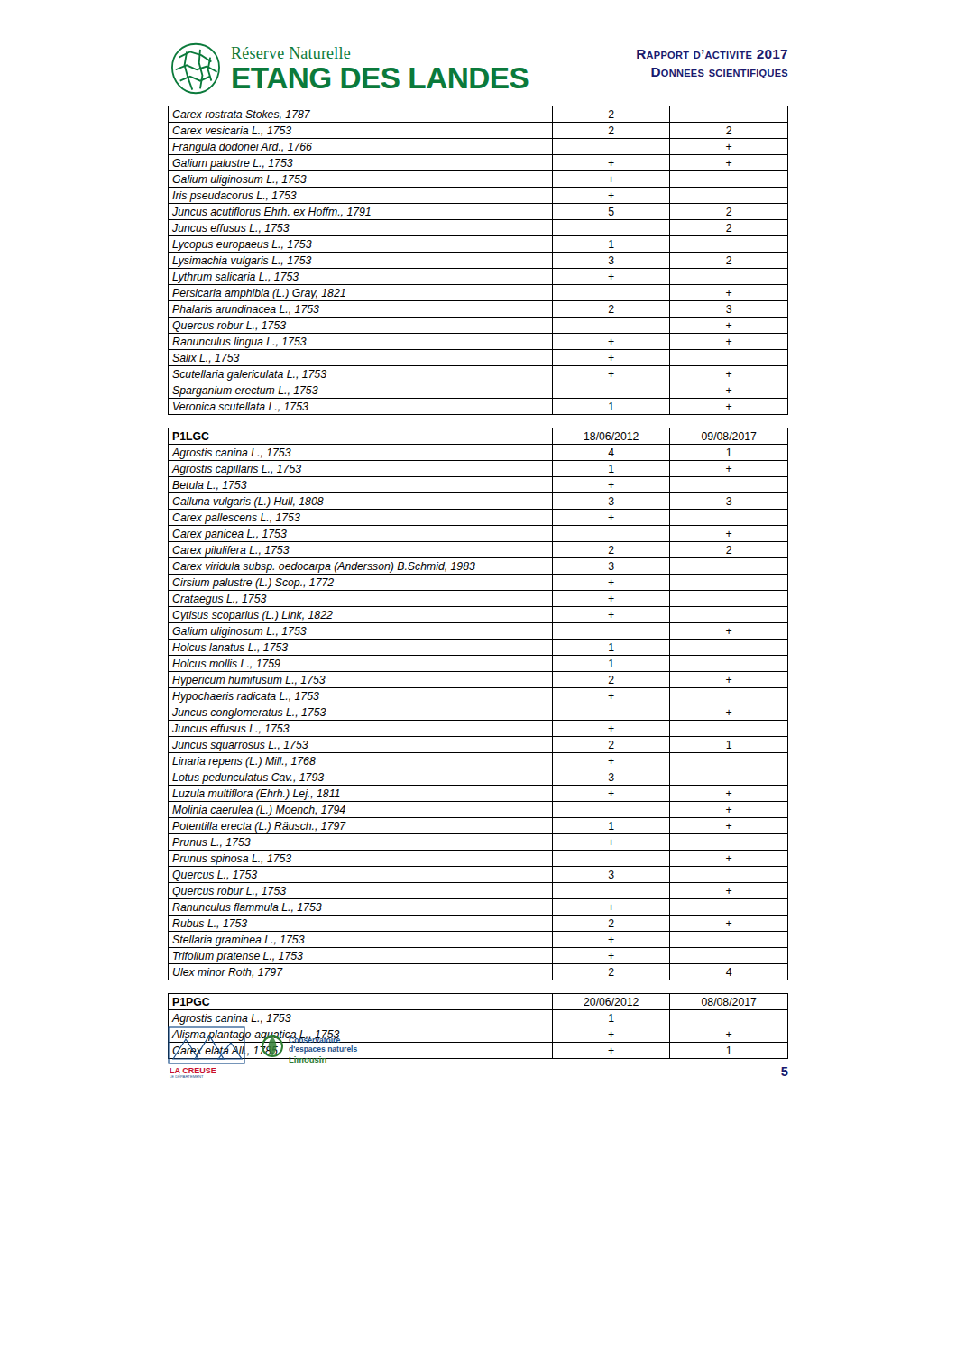Réserve Naturelle
ETANG DES LANDES
Rapport d’activite 2017
Donnees scientifiques
| Carex rostrata Stokes, 1787 | 2 | |
| Carex vesicaria L., 1753 | 2 | 2 |
| Frangula dodonei Ard., 1766 | | + |
| Galium palustre L., 1753 | + | + |
| Galium uliginosum L., 1753 | + | |
| Iris pseudacorus L., 1753 | + | |
| Juncus acutiflorus Ehrh. ex Hoffm., 1791 | 5 | 2 |
| Juncus effusus L., 1753 | | 2 |
| Lycopus europaeus L., 1753 | 1 | |
| Lysimachia vulgaris L., 1753 | 3 | 2 |
| Lythrum salicaria L., 1753 | + | |
| Persicaria amphibia (L.) Gray, 1821 | | + |
| Phalaris arundinacea L., 1753 | 2 | 3 |
| Quercus robur L., 1753 | | + |
| Ranunculus lingua L., 1753 | + | + |
| Salix L., 1753 | + | |
| Scutellaria galericulata L., 1753 | + | + |
| Sparganium erectum L., 1753 | | + |
| Veronica scutellata L., 1753 | 1 | + |
| P1LGC | 18/06/2012 | 09/08/2017 |
| --- | --- | --- |
| Agrostis canina L., 1753 | 4 | 1 |
| Agrostis capillaris L., 1753 | 1 | + |
| Betula L., 1753 | + | |
| Calluna vulgaris (L.) Hull, 1808 | 3 | 3 |
| Carex pallescens L., 1753 | + | |
| Carex panicea L., 1753 | | + |
| Carex pilulifera L., 1753 | 2 | 2 |
| Carex viridula subsp. oedocarpa (Andersson) B.Schmid, 1983 | 3 | |
| Cirsium palustre (L.) Scop., 1772 | + | |
| Crataegus L., 1753 | + | |
| Cytisus scoparius (L.) Link, 1822 | + | |
| Galium uliginosum L., 1753 | | + |
| Holcus lanatus L., 1753 | 1 | |
| Holcus mollis L., 1759 | 1 | |
| Hypericum humifusum L., 1753 | 2 | + |
| Hypochaeris radicata L., 1753 | + | |
| Juncus conglomeratus L., 1753 | | + |
| Juncus effusus L., 1753 | + | |
| Juncus squarrosus L., 1753 | 2 | 1 |
| Linaria repens (L.) Mill., 1768 | + | |
| Lotus pedunculatus Cav., 1793 | 3 | |
| Luzula multiflora (Ehrh.) Lej., 1811 | + | + |
| Molinia caerulea (L.) Moench, 1794 | | + |
| Potentilla erecta (L.) Räusch., 1797 | 1 | + |
| Prunus L., 1753 | + | |
| Prunus spinosa L., 1753 | | + |
| Quercus L., 1753 | 3 | |
| Quercus robur L., 1753 | | + |
| Ranunculus flammula L., 1753 | + | |
| Rubus L., 1753 | 2 | + |
| Stellaria graminea L., 1753 | + | |
| Trifolium pratense L., 1753 | + | |
| Ulex minor Roth, 1797 | 2 | 4 |
| P1PGC | 20/06/2012 | 08/08/2017 |
| --- | --- | --- |
| Agrostis canina L., 1753 | 1 | |
| Alisma plantago-aquatica L., 1753 | + | + |
| Carex elata All., 1785 | + | 1 |
LA CREUSE LE DÉPARTEMENT Conservatoire d'espaces naturels Limousin
5